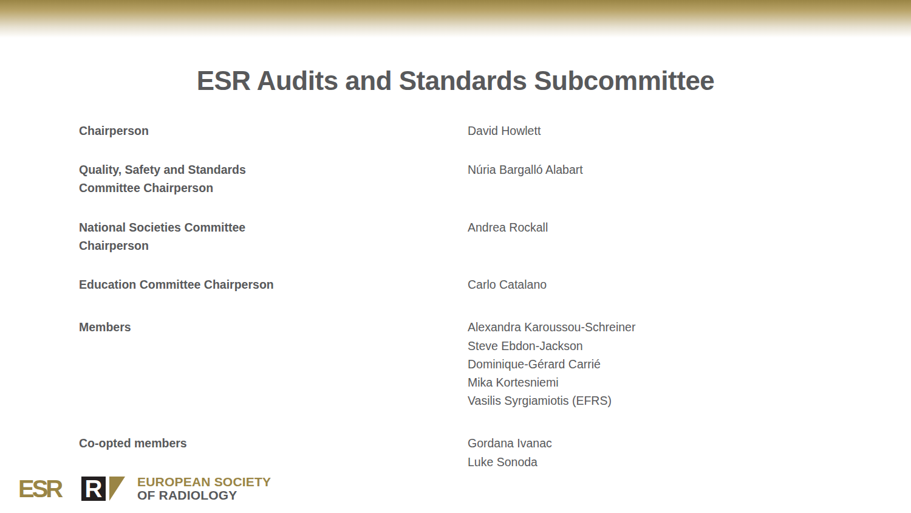ESR Audits and Standards Subcommittee
| Chairperson | David Howlett |
| Quality, Safety and Standards Committee Chairperson | Núria Bargalló Alabart |
| National Societies Committee Chairperson | Andrea Rockall |
| Education Committee Chairperson | Carlo Catalano |
| Members | Alexandra Karoussou-Schreiner Steve Ebdon-Jackson Dominique-Gérard Carrié Mika Kortesniemi Vasilis Syrgiamiotis (EFRS) |
| Co-opted members | Gordana Ivanac Luke Sonoda |
ESR
R
EUROPEAN SOCIETY
OF RADIOLOGY